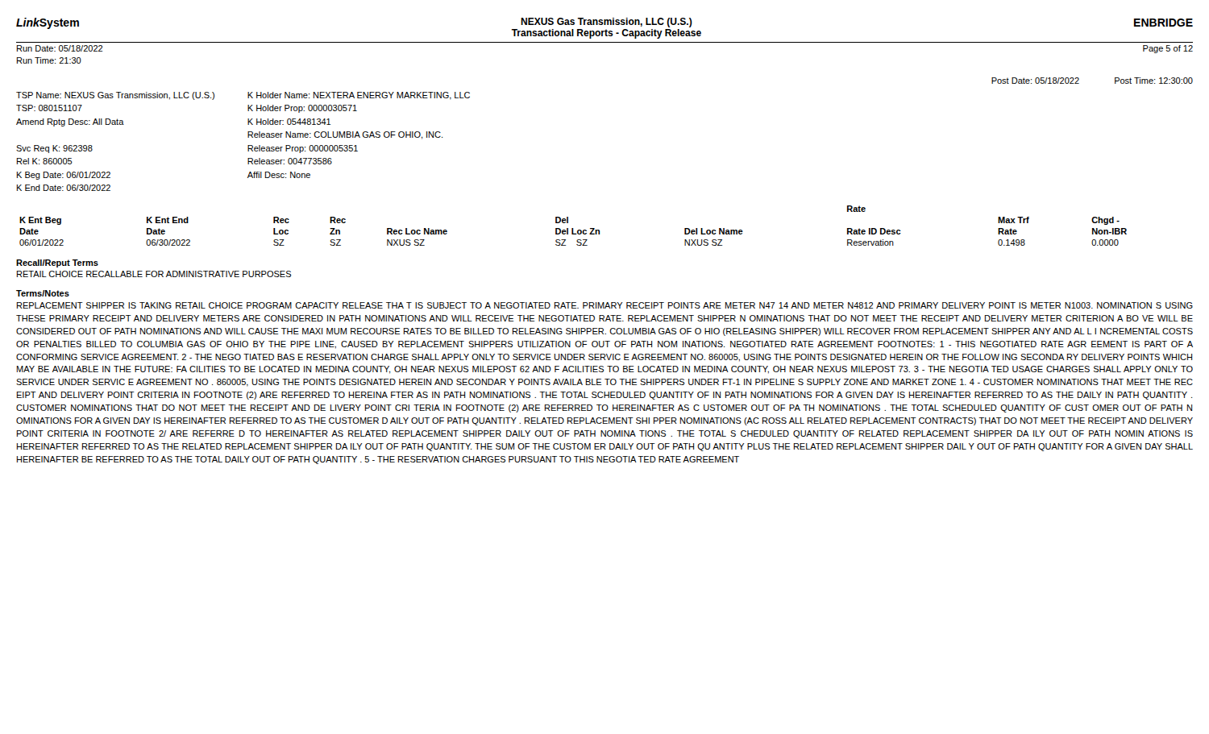Link System
NEXUS Gas Transmission, LLC (U.S.)
Transactional Reports - Capacity Release
ENBRIDGE
Run Date: 05/18/2022
Run Time: 21:30
Page 5 of 12
Post Date: 05/18/2022 Post Time: 12:30:00
TSP Name: NEXUS Gas Transmission, LLC (U.S.)
TSP: 080151107
Amend Rptg Desc: All Data
Svc Req K: 962398
Rel K: 860005
K Beg Date: 06/01/2022
K End Date: 06/30/2022
K Holder Name: NEXTERA ENERGY MARKETING, LLC
K Holder Prop: 0000030571
K Holder: 054481341
Releaser Name: COLUMBIA GAS OF OHIO, INC.
Releaser Prop: 0000005351
Releaser: 004773586
Affil Desc: None
| | Rate |
| --- | --- |
| K Ent Beg | K Ent End | Rec | Rec | | Del | | | Max Trf | Chgd - |
| Date | Date | Loc | Zn | Rec Loc Name | Del Loc Zn | Del Loc Name | Rate ID Desc | Rate | Non-IBR |
| 06/01/2022 | 06/30/2022 | SZ | SZ | NXUS SZ | SZ SZ | NXUS SZ | Reservation | 0.1498 | 0.0000 |
Recall/Reput Terms
RETAIL CHOICE RECALLABLE FOR ADMINISTRATIVE PURPOSES
Terms/Notes
REPLACEMENT SHIPPER IS TAKING RETAIL CHOICE PROGRAM CAPACITY RELEASE THA T IS SUBJECT TO A NEGOTIATED RATE. PRIMARY RECEIPT POINTS ARE METER N47 14 AND METER N4812 AND PRIMARY DELIVERY POINT IS METER N1003. NOMINATION S USING THESE PRIMARY RECEIPT AND DELIVERY METERS ARE CONSIDERED IN PATH NOMINATIONS AND WILL RECEIVE THE NEGOTIATED RATE. REPLACEMENT SHIPPER N OMINATIONS THAT DO NOT MEET THE RECEIPT AND DELIVERY METER CRITERION A BO VE WILL BE CONSIDERED OUT OF PATH NOMINATIONS AND WILL CAUSE THE MAXI MUM RECOURSE RATES TO BE BILLED TO RELEASING SHIPPER. COLUMBIA GAS OF O HIO (RELEASING SHIPPER) WILL RECOVER FROM REPLACEMENT SHIPPER ANY AND AL L I NCREMENTAL COSTS OR PENALTIES BILLED TO COLUMBIA GAS OF OHIO BY THE PIPE LINE, CAUSED BY REPLACEMENT SHIPPERS UTILIZATION OF OUT OF PATH NOM INATIONS. NEGOTIATED RATE AGREEMENT FOOTNOTES: 1 - THIS NEGOTIATED RATE AGR EEMENT IS PART OF A CONFORMING SERVICE AGREEMENT. 2 - THE NEGO TIATED BAS E RESERVATION CHARGE SHALL APPLY ONLY TO SERVICE UNDER SERVIC E AGREEMENT NO. 860005, USING THE POINTS DESIGNATED HEREIN OR THE FOLLOW ING SECONDA RY DELIVERY POINTS WHICH MAY BE AVAILABLE IN THE FUTURE: FA CILITIES TO BE LOCATED IN MEDINA COUNTY, OH NEAR NEXUS MILEPOST 62 AND F ACILITIES TO BE LOCATED IN MEDINA COUNTY, OH NEAR NEXUS MILEPOST 73. 3 - THE NEGOTIA TED USAGE CHARGES SHALL APPLY ONLY TO SERVICE UNDER SERVIC E AGREEMENT NO . 860005, USING THE POINTS DESIGNATED HEREIN AND SECONDAR Y POINTS AVAILA BLE TO THE SHIPPERS UNDER FT-1 IN PIPELINE S SUPPLY ZONE AND MARKET ZONE 1. 4 - CUSTOMER NOMINATIONS THAT MEET THE REC EIPT AND DELIVERY POINT CRITERIA IN FOOTNOTE (2) ARE REFERRED TO HEREINA FTER AS IN PATH NOMINATIONS . THE TOTAL SCHEDULED QUANTITY OF IN PATH NOMINATIONS FOR A GIVEN DAY IS HEREINAFTER REFERRED TO AS THE DAILY IN PATH QUANTITY . CUSTOMER NOMINATIONS THAT DO NOT MEET THE RECEIPT AND DE LIVERY POINT CRI TERIA IN FOOTNOTE (2) ARE REFERRED TO HEREINAFTER AS C USTOMER OUT OF PA TH NOMINATIONS . THE TOTAL SCHEDULED QUANTITY OF CUST OMER OUT OF PATH N OMINATIONS FOR A GIVEN DAY IS HEREINAFTER REFERRED TO AS THE CUSTOMER D AILY OUT OF PATH QUANTITY . RELATED REPLACEMENT SHI PPER NOMINATIONS (AC ROSS ALL RELATED REPLACEMENT CONTRACTS) THAT DO NOT MEET THE RECEIPT AND DELIVERY POINT CRITERIA IN FOOTNOTE 2/ ARE REFERRE D TO HEREINAFTER AS RELATED REPLACEMENT SHIPPER DAILY OUT OF PATH NOMINA TIONS . THE TOTAL S CHEDULED QUANTITY OF RELATED REPLACEMENT SHIPPER DA ILY OUT OF PATH NOMIN ATIONS IS HEREINAFTER REFERRED TO AS THE RELATED REPLACEMENT SHIPPER DA ILY OUT OF PATH QUANTITY. THE SUM OF THE CUSTOM ER DAILY OUT OF PATH QU ANTITY PLUS THE RELATED REPLACEMENT SHIPPER DAIL Y OUT OF PATH QUANTITY FOR A GIVEN DAY SHALL HEREINAFTER BE REFERRED TO AS THE TOTAL DAILY OUT OF PATH QUANTITY . 5 - THE RESERVATION CHARGES PURSUANT TO THIS NEGOTIA TED RATE AGREEMENT